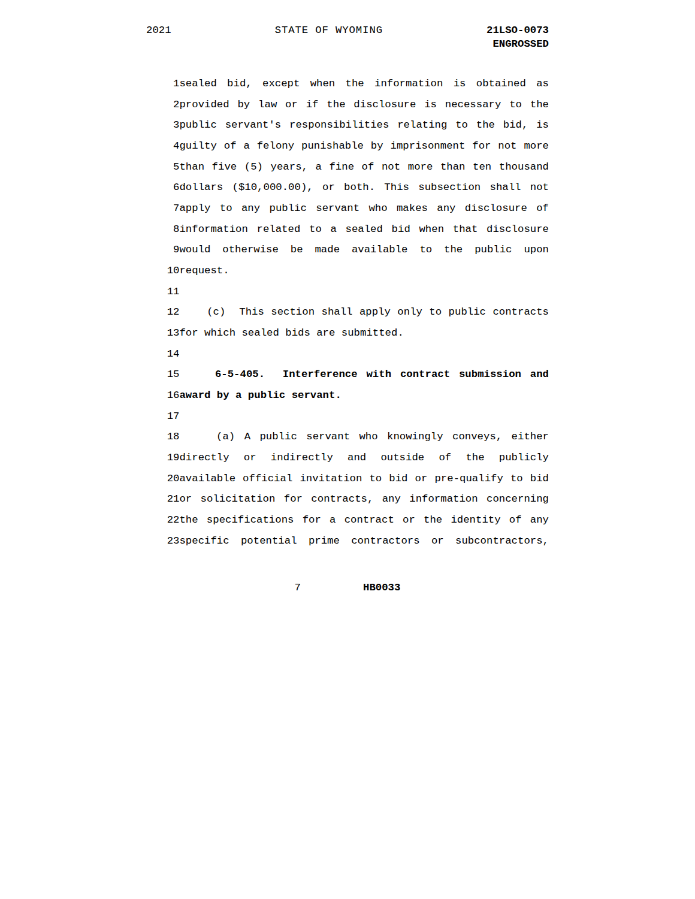2021
STATE OF WYOMING
21LSO-0073
ENGROSSED
| 1 | sealed bid, except when the information is obtained as |
| 2 | provided by law or if the disclosure is necessary to the |
| 3 | public servant's responsibilities relating to the bid, is |
| 4 | guilty of a felony punishable by imprisonment for not more |
| 5 | than five (5) years, a fine of not more than ten thousand |
| 6 | dollars ($10,000.00), or both. This subsection shall not |
| 7 | apply to any public servant who makes any disclosure of |
| 8 | information related to a sealed bid when that disclosure |
| 9 | would otherwise be made available to the public upon |
| 10 | request. |
| 11 | |
| 12 | (c) This section shall apply only to public contracts |
| 13 | for which sealed bids are submitted. |
| 14 | |
| 15 | 6-5-405. Interference with contract submission and |
| 16 | award by a public servant. |
| 17 | |
| 18 | (a) A public servant who knowingly conveys, either |
| 19 | directly or indirectly and outside of the publicly |
| 20 | available official invitation to bid or pre-qualify to bid |
| 21 | or solicitation for contracts, any information concerning |
| 22 | the specifications for a contract or the identity of any |
| 23 | specific potential prime contractors or subcontractors, |
7 HB0033